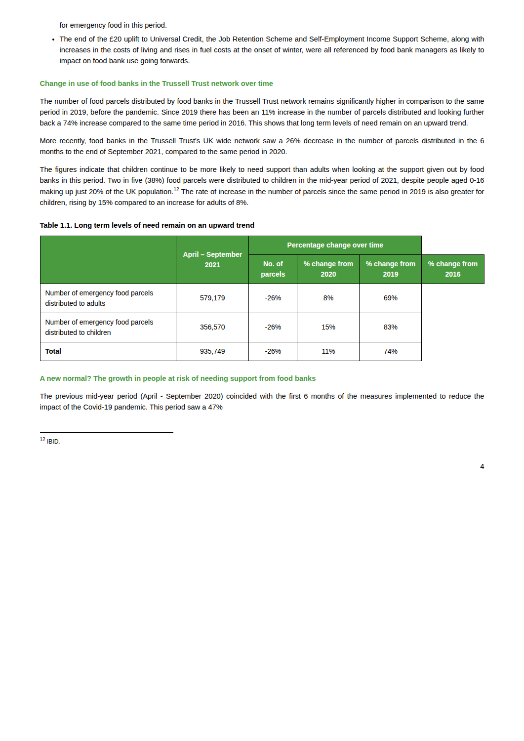for emergency food in this period.
The end of the £20 uplift to Universal Credit, the Job Retention Scheme and Self-Employment Income Support Scheme, along with increases in the costs of living and rises in fuel costs at the onset of winter, were all referenced by food bank managers as likely to impact on food bank use going forwards.
Change in use of food banks in the Trussell Trust network over time
The number of food parcels distributed by food banks in the Trussell Trust network remains significantly higher in comparison to the same period in 2019, before the pandemic. Since 2019 there has been an 11% increase in the number of parcels distributed and looking further back a 74% increase compared to the same time period in 2016. This shows that long term levels of need remain on an upward trend.
More recently, food banks in the Trussell Trust's UK wide network saw a 26% decrease in the number of parcels distributed in the 6 months to the end of September 2021, compared to the same period in 2020.
The figures indicate that children continue to be more likely to need support than adults when looking at the support given out by food banks in this period. Two in five (38%) food parcels were distributed to children in the mid-year period of 2021, despite people aged 0-16 making up just 20% of the UK population.12 The rate of increase in the number of parcels since the same period in 2019 is also greater for children, rising by 15% compared to an increase for adults of 8%.
Table 1.1. Long term levels of need remain on an upward trend
| | April – September 2021 | Percentage change over time |
| --- | --- | --- |
| No. of parcels | % change from 2020 | % change from 2019 | % change from 2016 |
| Number of emergency food parcels distributed to adults | 579,179 | -26% | 8% | 69% |
| Number of emergency food parcels distributed to children | 356,570 | -26% | 15% | 83% |
| Total | 935,749 | -26% | 11% | 74% |
A new normal? The growth in people at risk of needing support from food banks
The previous mid-year period (April - September 2020) coincided with the first 6 months of the measures implemented to reduce the impact of the Covid-19 pandemic. This period saw a 47%
12 IBID.
4